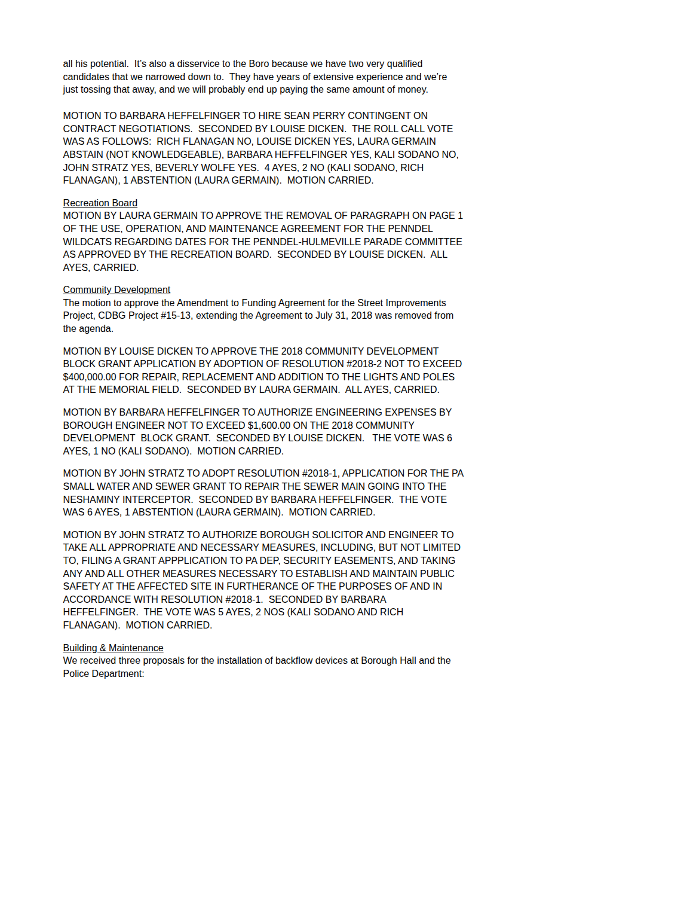all his potential. It’s also a disservice to the Boro because we have two very qualified candidates that we narrowed down to. They have years of extensive experience and we’re just tossing that away, and we will probably end up paying the same amount of money.
MOTION TO BARBARA HEFFELFINGER TO HIRE SEAN PERRY CONTINGENT ON CONTRACT NEGOTIATIONS. SECONDED BY LOUISE DICKEN. The roll call vote was as follows: Rich Flanagan no, Louise Dicken yes, Laura Germain abstain (not knowledgeable), Barbara Heffelfinger yes, Kali Sodano no, John Stratz yes, Beverly Wolfe yes. 4 ayes, 2 no (Kali Sodano, Rich Flanagan), 1 abstention (Laura Germain). Motion carried.
Recreation Board
MOTION BY LAURA GERMAIN TO APPROVE THE REMOVAL OF PARAGRAPH ON PAGE 1 OF THE USE, OPERATION, AND MAINTENANCE AGREEMENT FOR THE PENNDEL WILDCATS REGARDING DATES FOR THE PENNDEL-HULMEVILLE PARADE COMMITTEE AS APPROVED BY THE RECREATION BOARD. SECONDED BY LOUISE DICKEN. All ayes, carried.
Community Development
The motion to approve the Amendment to Funding Agreement for the Street Improvements Project, CDBG Project #15-13, extending the Agreement to July 31, 2018 was removed from the agenda.
MOTION BY LOUISE DICKEN TO APPROVE THE 2018 COMMUNITY DEVELOPMENT BLOCK GRANT APPLICATION BY ADOPTION OF RESOLUTION #2018-2 NOT TO EXCEED $400,000.00 FOR REPAIR, REPLACEMENT AND ADDITION TO THE LIGHTS AND POLES AT THE MEMORIAL FIELD. SECONDED BY LAURA GERMAIN. All ayes, carried.
MOTION BY BARBARA HEFFELFINGER TO AUTHORIZE ENGINEERING EXPENSES BY BOROUGH ENGINEER NOT TO EXCEED $1,600.00 ON THE 2018 COMMUNITY DEVELOPMENT BLOCK GRANT. SECONDED BY LOUISE DICKEN. The vote was 6 ayes, 1 no (Kali Sodano). Motion carried.
MOTION BY JOHN STRATZ TO ADOPT RESOLUTION #2018-1, APPLICATION FOR THE PA SMALL WATER AND SEWER GRANT TO REPAIR THE SEWER MAIN GOING INTO THE NESHAMINY INTERCEPTOR. SECONDED BY BARBARA HEFFELFINGER. The vote was 6 ayes, 1 abstention (Laura Germain). Motion carried.
MOTION BY JOHN STRATZ TO AUTHORIZE BOROUGH SOLICITOR AND ENGINEER TO TAKE ALL APPROPRIATE AND NECESSARY MEASURES, INCLUDING, BUT NOT LIMITED TO, FILING A GRANT APPPLICATION TO PA DEP, SECURITY EASEMENTS, AND TAKING ANY AND ALL OTHER MEASURES NECESSARY TO ESTABLISH AND MAINTAIN PUBLIC SAFETY AT THE AFFECTED SITE IN FURTHERANCE OF THE PURPOSES OF AND IN ACCORDANCE WITH RESOLUTION #2018-1. SECONDED BY BARBARA HEFFELFINGER. The vote was 5 ayes, 2 nos (Kali Sodano and Rich Flanagan). Motion carried.
Building & Maintenance
We received three proposals for the installation of backflow devices at Borough Hall and the Police Department: